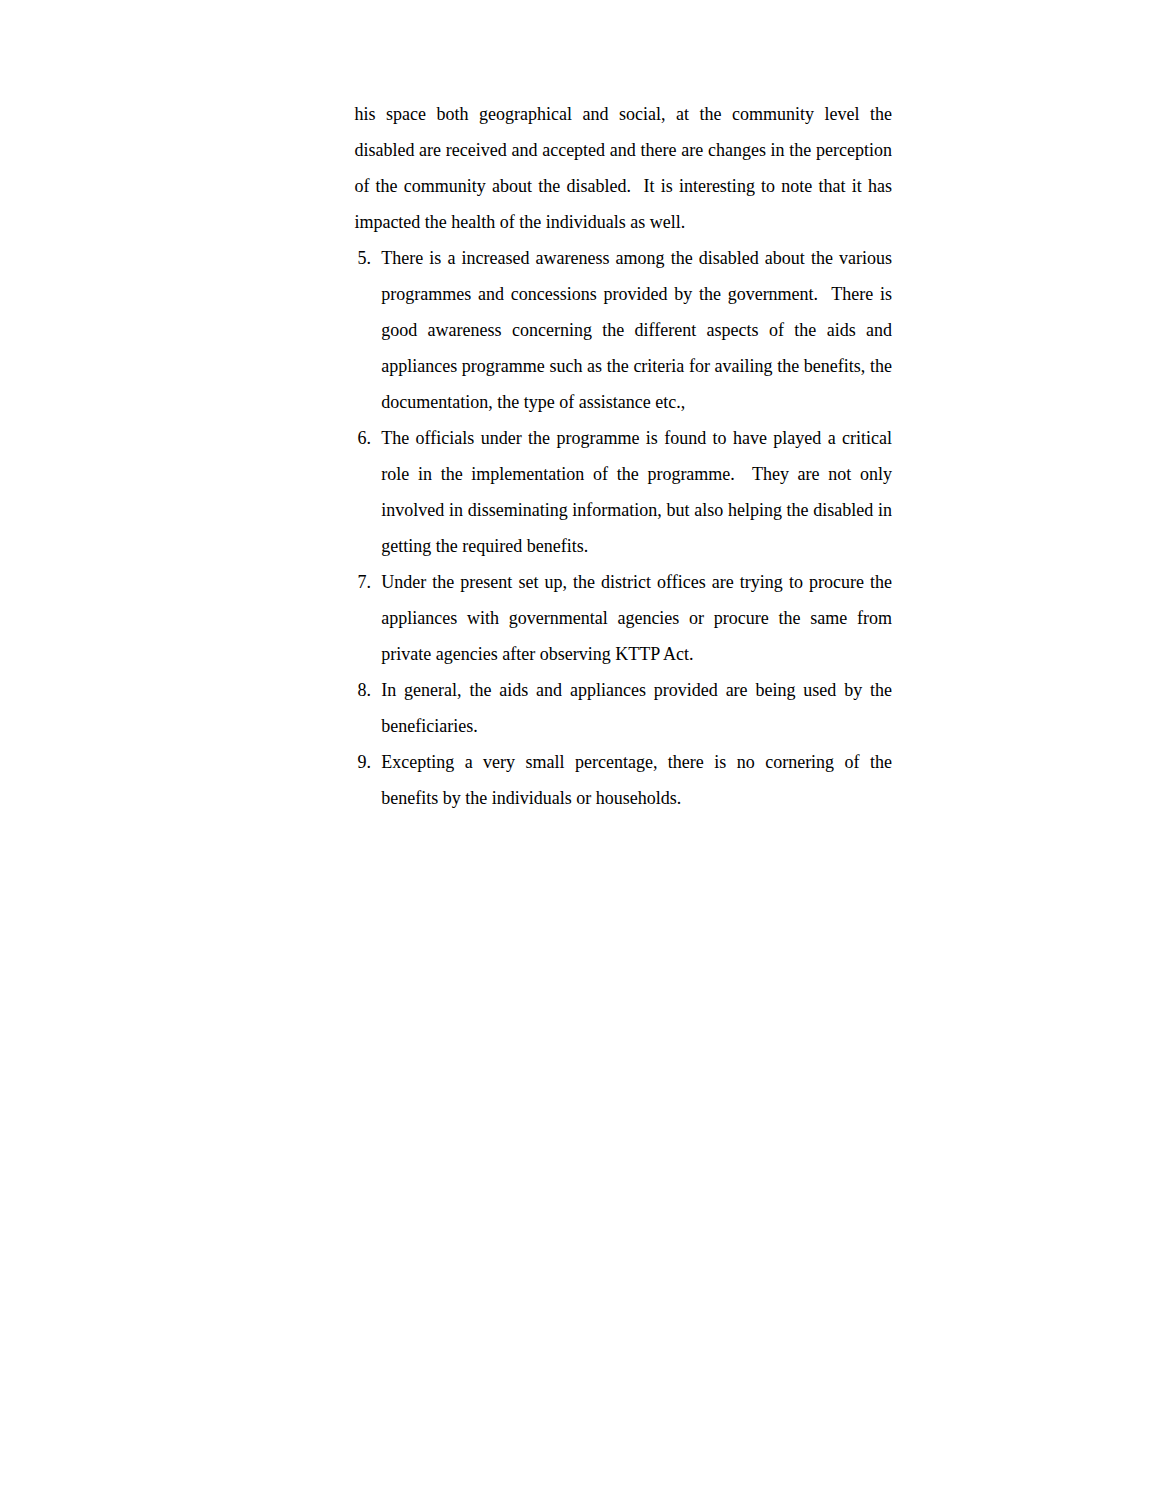his space both geographical and social, at the community level the disabled are received and accepted and there are changes in the perception of the community about the disabled. It is interesting to note that it has impacted the health of the individuals as well.
There is a increased awareness among the disabled about the various programmes and concessions provided by the government. There is good awareness concerning the different aspects of the aids and appliances programme such as the criteria for availing the benefits, the documentation, the type of assistance etc.,
The officials under the programme is found to have played a critical role in the implementation of the programme. They are not only involved in disseminating information, but also helping the disabled in getting the required benefits.
Under the present set up, the district offices are trying to procure the appliances with governmental agencies or procure the same from private agencies after observing KTTP Act.
In general, the aids and appliances provided are being used by the beneficiaries.
Excepting a very small percentage, there is no cornering of the benefits by the individuals or households.